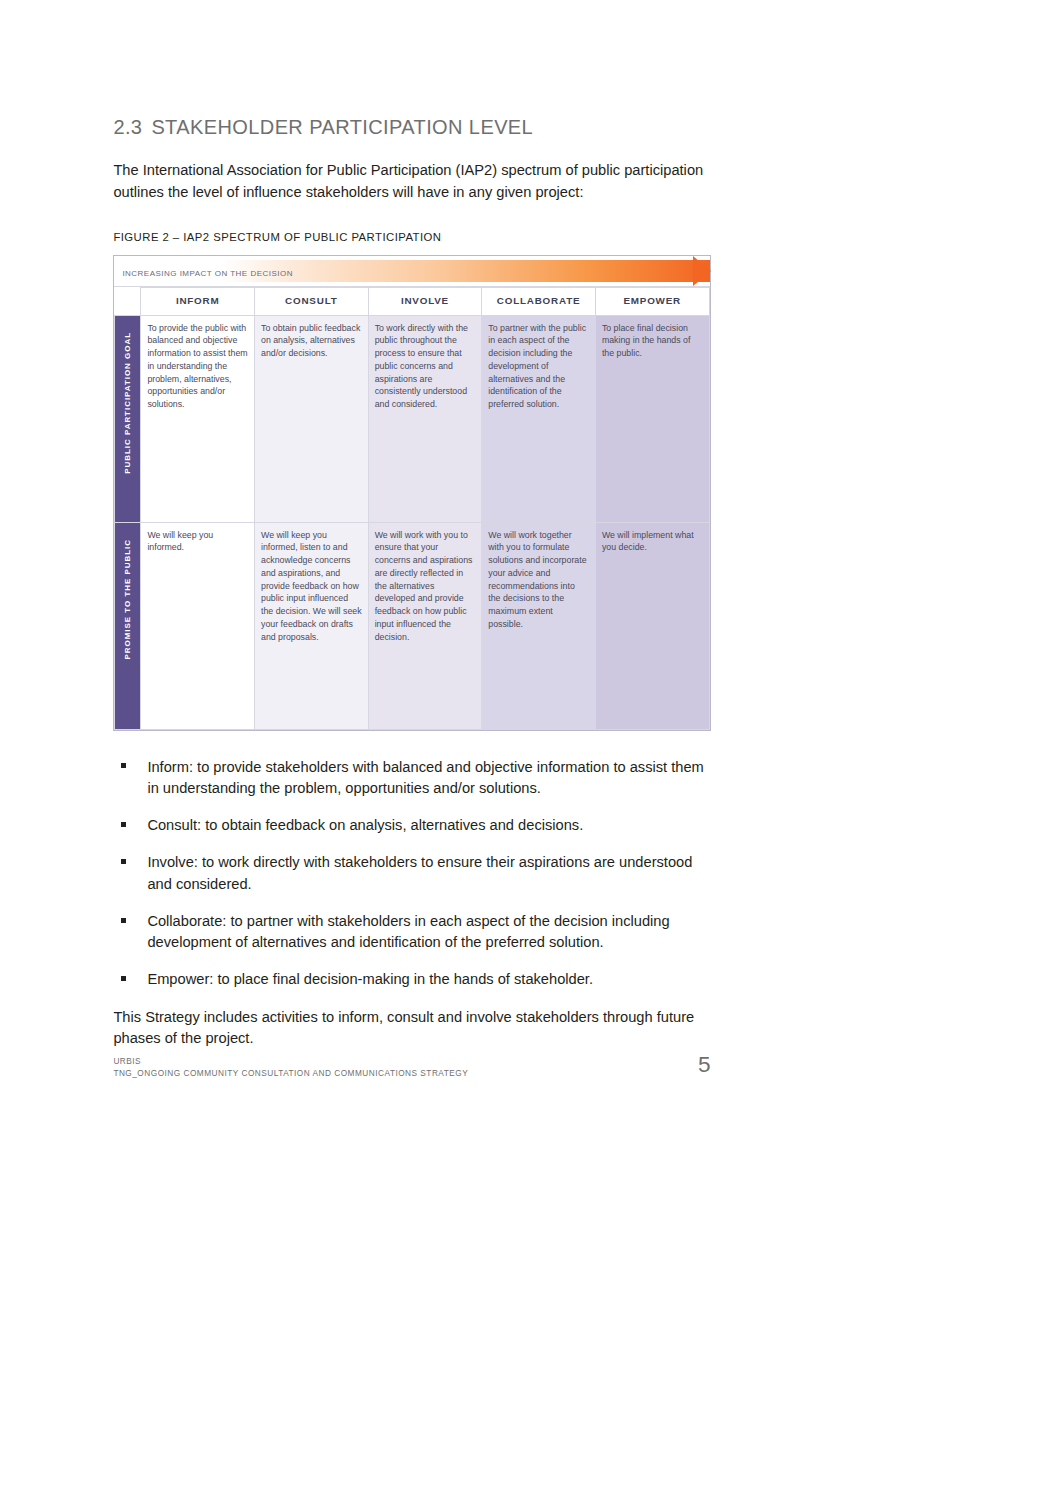2.3 STAKEHOLDER PARTICIPATION LEVEL
The International Association for Public Participation (IAP2) spectrum of public participation outlines the level of influence stakeholders will have in any given project:
FIGURE 2 – IAP2 SPECTRUM OF PUBLIC PARTICIPATION
INCREASING IMPACT ON THE DECISION
| | INFORM | CONSULT | INVOLVE | COLLABORATE | EMPOWER |
| --- | --- | --- | --- | --- | --- |
| PUBLIC PARTICIPATION GOAL | To provide the public with balanced and objective information to assist them in understanding the problem, alternatives, opportunities and/or solutions. | To obtain public feedback on analysis, alternatives and/or decisions. | To work directly with the public throughout the process to ensure that public concerns and aspirations are consistently understood and considered. | To partner with the public in each aspect of the decision including the development of alternatives and the identification of the preferred solution. | To place final decision making in the hands of the public. |
| PROMISE TO THE PUBLIC | We will keep you informed. | We will keep you informed, listen to and acknowledge concerns and aspirations, and provide feedback on how public input influenced the decision. We will seek your feedback on drafts and proposals. | We will work with you to ensure that your concerns and aspirations are directly reflected in the alternatives developed and provide feedback on how public input influenced the decision. | We will work together with you to formulate solutions and incorporate your advice and recommendations into the decisions to the maximum extent possible. | We will implement what you decide. |
Inform: to provide stakeholders with balanced and objective information to assist them in understanding the problem, opportunities and/or solutions.
Consult: to obtain feedback on analysis, alternatives and decisions.
Involve: to work directly with stakeholders to ensure their aspirations are understood and considered.
Collaborate: to partner with stakeholders in each aspect of the decision including development of alternatives and identification of the preferred solution.
Empower: to place final decision-making in the hands of stakeholder.
This Strategy includes activities to inform, consult and involve stakeholders through future phases of the project.
URBIS
TNG_ONGOING COMMUNITY CONSULTATION AND COMMUNICATIONS STRATEGY
5